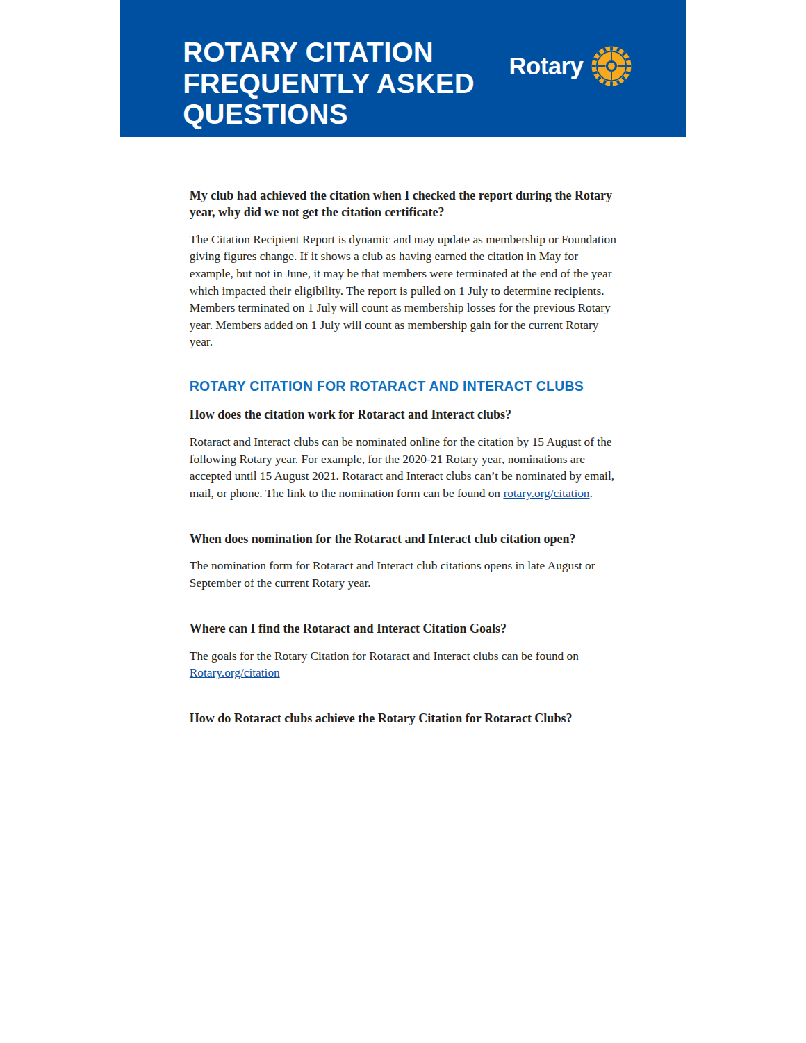ROTARY CITATION
FREQUENTLY ASKED QUESTIONS
Rotary
My club had achieved the citation when I checked the report during the Rotary year, why did we not get the citation certificate?
The Citation Recipient Report is dynamic and may update as membership or Foundation giving figures change. If it shows a club as having earned the citation in May for example, but not in June, it may be that members were terminated at the end of the year which impacted their eligibility. The report is pulled on 1 July to determine recipients. Members terminated on 1 July will count as membership losses for the previous Rotary year. Members added on 1 July will count as membership gain for the current Rotary year.
ROTARY CITATION FOR ROTARACT AND INTERACT CLUBS
How does the citation work for Rotaract and Interact clubs?
Rotaract and Interact clubs can be nominated online for the citation by 15 August of the following Rotary year. For example, for the 2020-21 Rotary year, nominations are accepted until 15 August 2021. Rotaract and Interact clubs can’t be nominated by email, mail, or phone. The link to the nomination form can be found on rotary.org/citation.
When does nomination for the Rotaract and Interact club citation open?
The nomination form for Rotaract and Interact club citations opens in late August or September of the current Rotary year.
Where can I find the Rotaract and Interact Citation Goals?
The goals for the Rotary Citation for Rotaract and Interact clubs can be found on Rotary.org/citation
How do Rotaract clubs achieve the Rotary Citation for Rotaract Clubs?